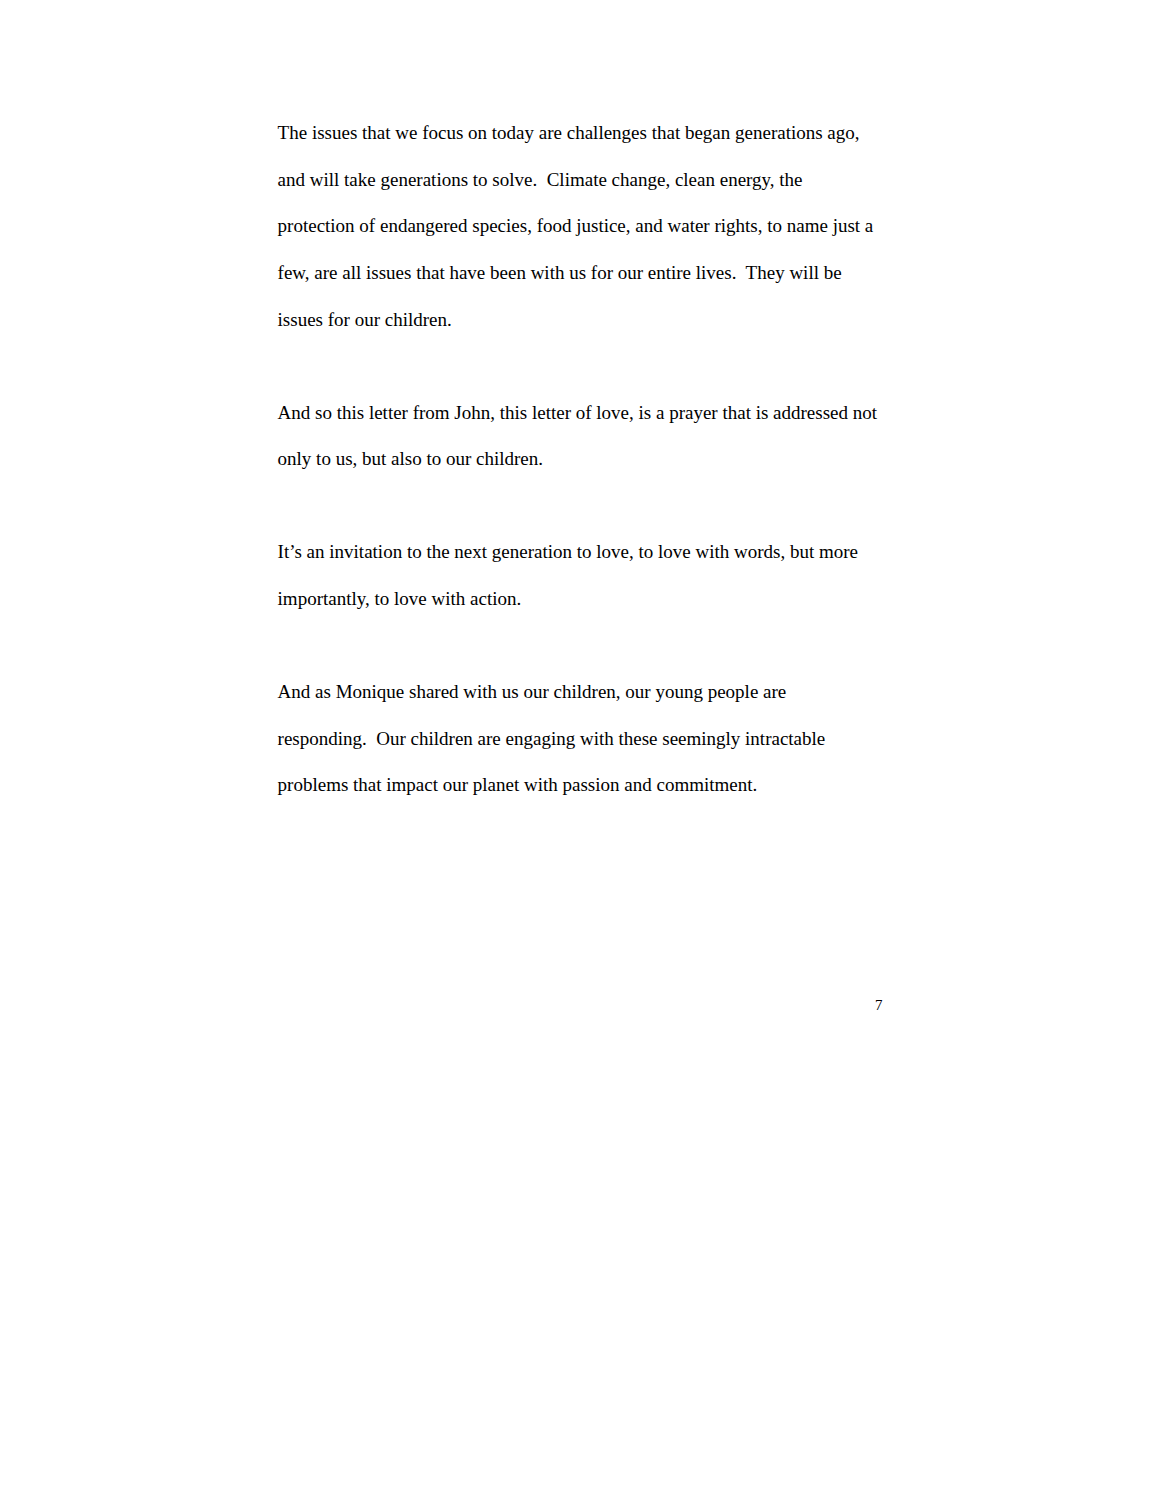The issues that we focus on today are challenges that began generations ago, and will take generations to solve. Climate change, clean energy, the protection of endangered species, food justice, and water rights, to name just a few, are all issues that have been with us for our entire lives. They will be issues for our children.
And so this letter from John, this letter of love, is a prayer that is addressed not only to us, but also to our children.
It’s an invitation to the next generation to love, to love with words, but more importantly, to love with action.
And as Monique shared with us our children, our young people are responding. Our children are engaging with these seemingly intractable problems that impact our planet with passion and commitment.
7